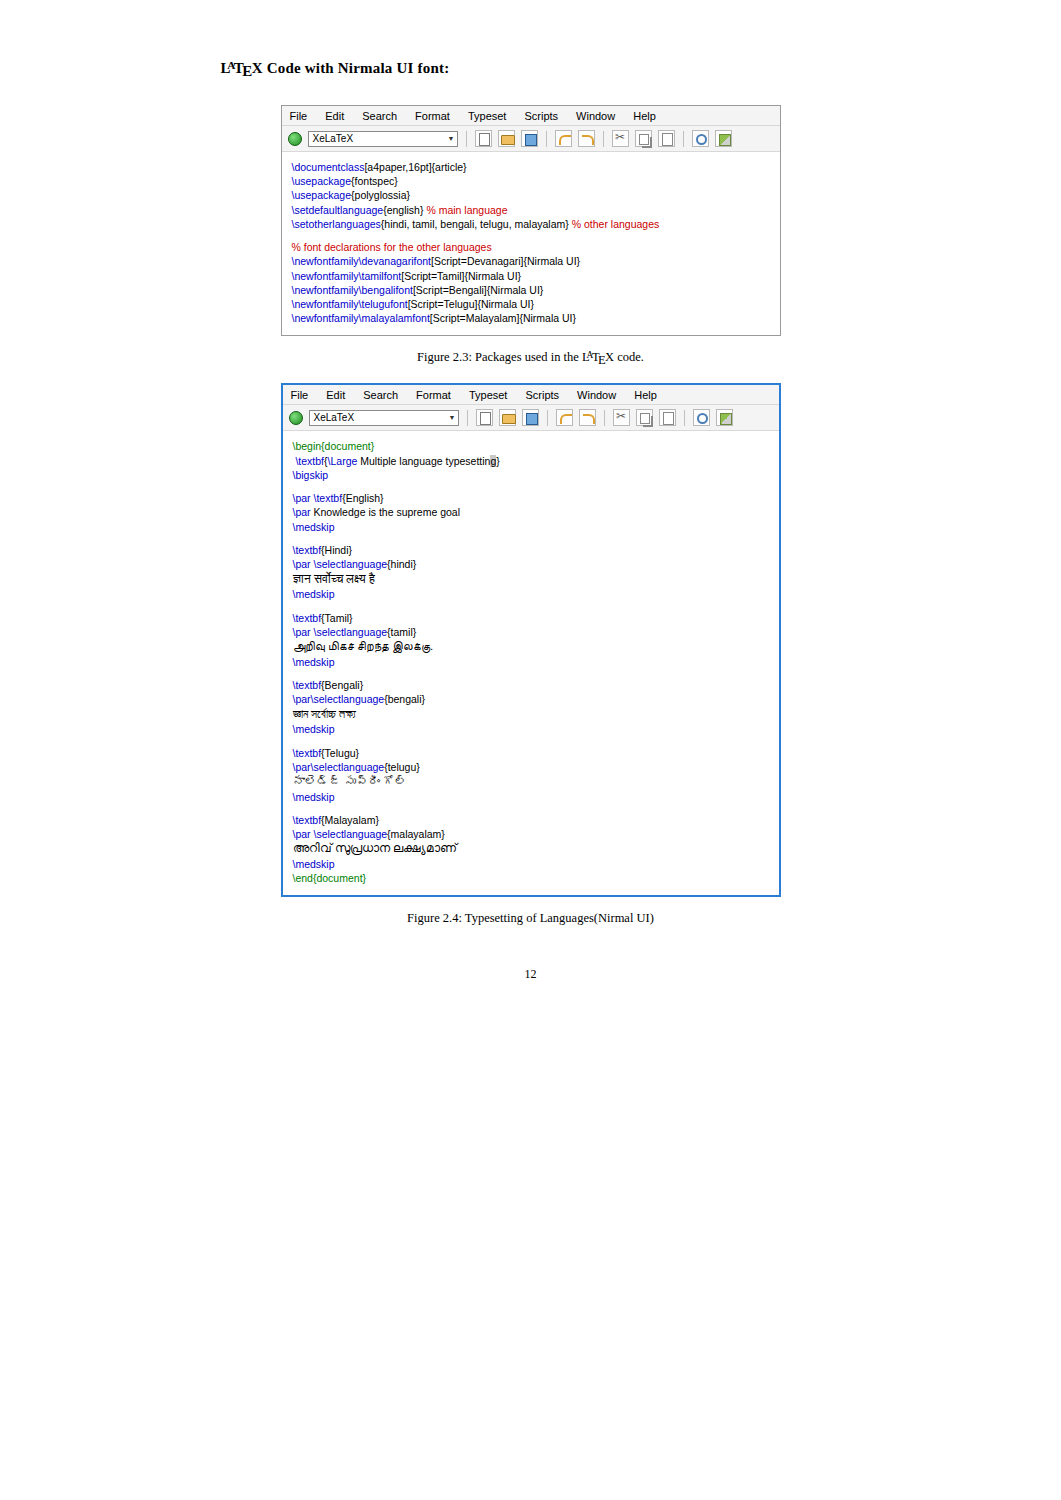La Te X Code with Nirmala UI font:
File Edit Search Format Typeset Scripts Window Help
XeLaTeX▼
\documentclass[a4paper,16pt]{article} \usepackage{fontspec} \usepackage{polyglossia} \setdefaultlanguage{english} % main language \setotherlanguages{hindi, tamil, bengali, telugu, malayalam} % other languages % font declarations for the other languages \newfontfamily\devanagarifont[Script=Devanagari]{Nirmala UI} \newfontfamily\tamilfont[Script=Tamil]{Nirmala UI} \newfontfamily\bengalifont[Script=Bengali]{Nirmala UI} \newfontfamily\telugufont[Script=Telugu]{Nirmala UI} \newfontfamily\malayalamfont[Script=Malayalam]{Nirmala UI}
Figure 2.3: Packages used in the La Te X code.
File Edit Search Format Typeset Scripts Window Help
XeLaTeX▼
\begin{document} \textbf{\Large Multiple language typesettin g} \bigskip \par \textbf{English} \par Knowledge is the supreme goal \medskip \textbf{Hindi} \par \selectlanguage{hindi} ज्ञान सर्वोच्च लक्ष्य है \medskip \textbf{Tamil} \par \selectlanguage{tamil} அறிவு மிகச் சிறந்த இலக்கு. \medskip \textbf{Bengali} \par\selectlanguage{bengali} জ্ঞান সর্বোচ্চ লক্ষ্য \medskip \textbf{Telugu} \par\selectlanguage{telugu} నాలెడ్జ్ సుప్రీం గోల్ \medskip \textbf{Malayalam} \par \selectlanguage{malayalam} അറിവ് സുപ്രധാന ലക്ഷ്യമാണ് \medskip \end{document}
Figure 2.4: Typesetting of Languages(Nirmal UI)
12